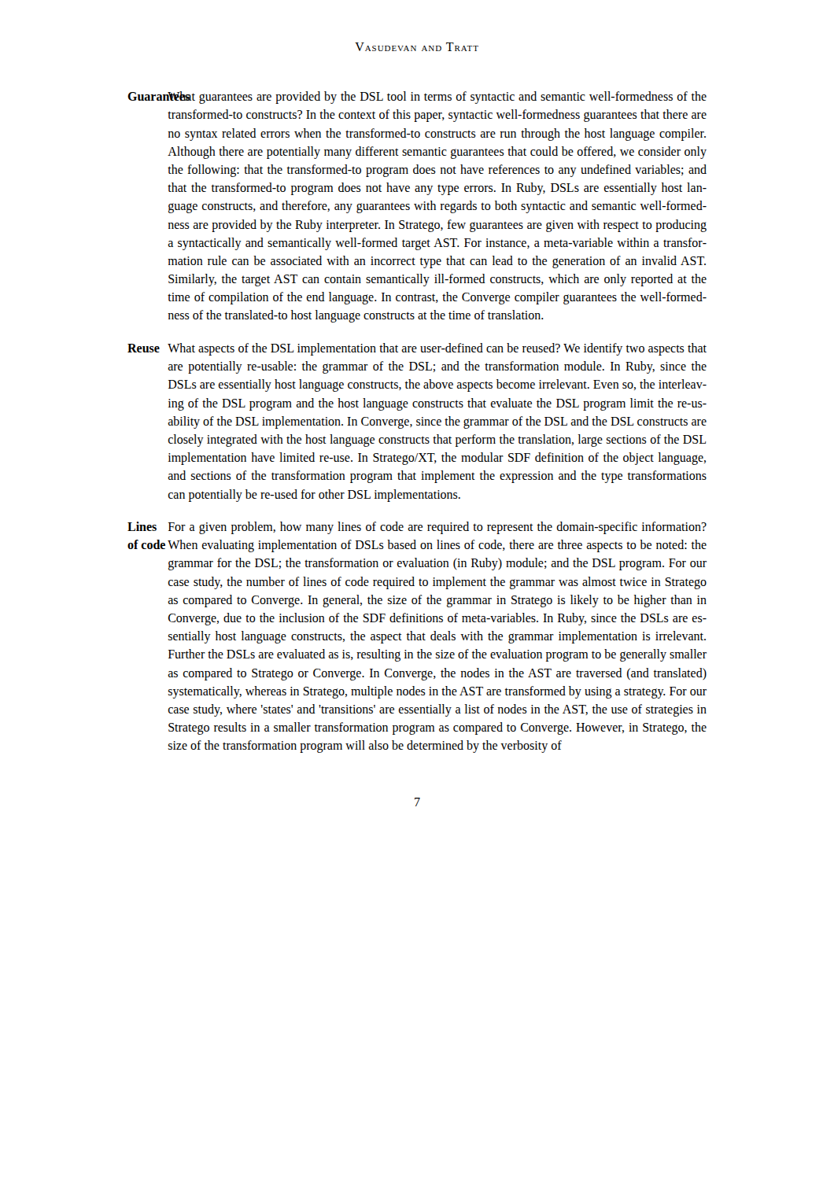Vasudevan and Tratt
Guarantees
What guarantees are provided by the DSL tool in terms of syntactic and semantic well-formedness of the transformed-to constructs? In the context of this paper, syntactic well-formedness guarantees that there are no syntax related errors when the transformed-to constructs are run through the host language compiler. Although there are potentially many different semantic guarantees that could be offered, we consider only the following: that the transformed-to program does not have references to any undefined variables; and that the transformed-to program does not have any type errors. In Ruby, DSLs are essentially host language constructs, and therefore, any guarantees with regards to both syntactic and semantic well-formedness are provided by the Ruby interpreter. In Stratego, few guarantees are given with respect to producing a syntactically and semantically well-formed target AST. For instance, a meta-variable within a transformation rule can be associated with an incorrect type that can lead to the generation of an invalid AST. Similarly, the target AST can contain semantically ill-formed constructs, which are only reported at the time of compilation of the end language. In contrast, the Converge compiler guarantees the well-formedness of the translated-to host language constructs at the time of translation.
Reuse
What aspects of the DSL implementation that are user-defined can be reused? We identify two aspects that are potentially re-usable: the grammar of the DSL; and the transformation module. In Ruby, since the DSLs are essentially host language constructs, the above aspects become irrelevant. Even so, the interleaving of the DSL program and the host language constructs that evaluate the DSL program limit the re-usability of the DSL implementation. In Converge, since the grammar of the DSL and the DSL constructs are closely integrated with the host language constructs that perform the translation, large sections of the DSL implementation have limited re-use. In Stratego/XT, the modular SDF definition of the object language, and sections of the transformation program that implement the expression and the type transformations can potentially be re-used for other DSL implementations.
Lines of code
For a given problem, how many lines of code are required to represent the domain-specific information? When evaluating implementation of DSLs based on lines of code, there are three aspects to be noted: the grammar for the DSL; the transformation or evaluation (in Ruby) module; and the DSL program. For our case study, the number of lines of code required to implement the grammar was almost twice in Stratego as compared to Converge. In general, the size of the grammar in Stratego is likely to be higher than in Converge, due to the inclusion of the SDF definitions of meta-variables. In Ruby, since the DSLs are essentially host language constructs, the aspect that deals with the grammar implementation is irrelevant. Further the DSLs are evaluated as is, resulting in the size of the evaluation program to be generally smaller as compared to Stratego or Converge. In Converge, the nodes in the AST are traversed (and translated) systematically, whereas in Stratego, multiple nodes in the AST are transformed by using a strategy. For our case study, where 'states' and 'transitions' are essentially a list of nodes in the AST, the use of strategies in Stratego results in a smaller transformation program as compared to Converge. However, in Stratego, the size of the transformation program will also be determined by the verbosity of
7